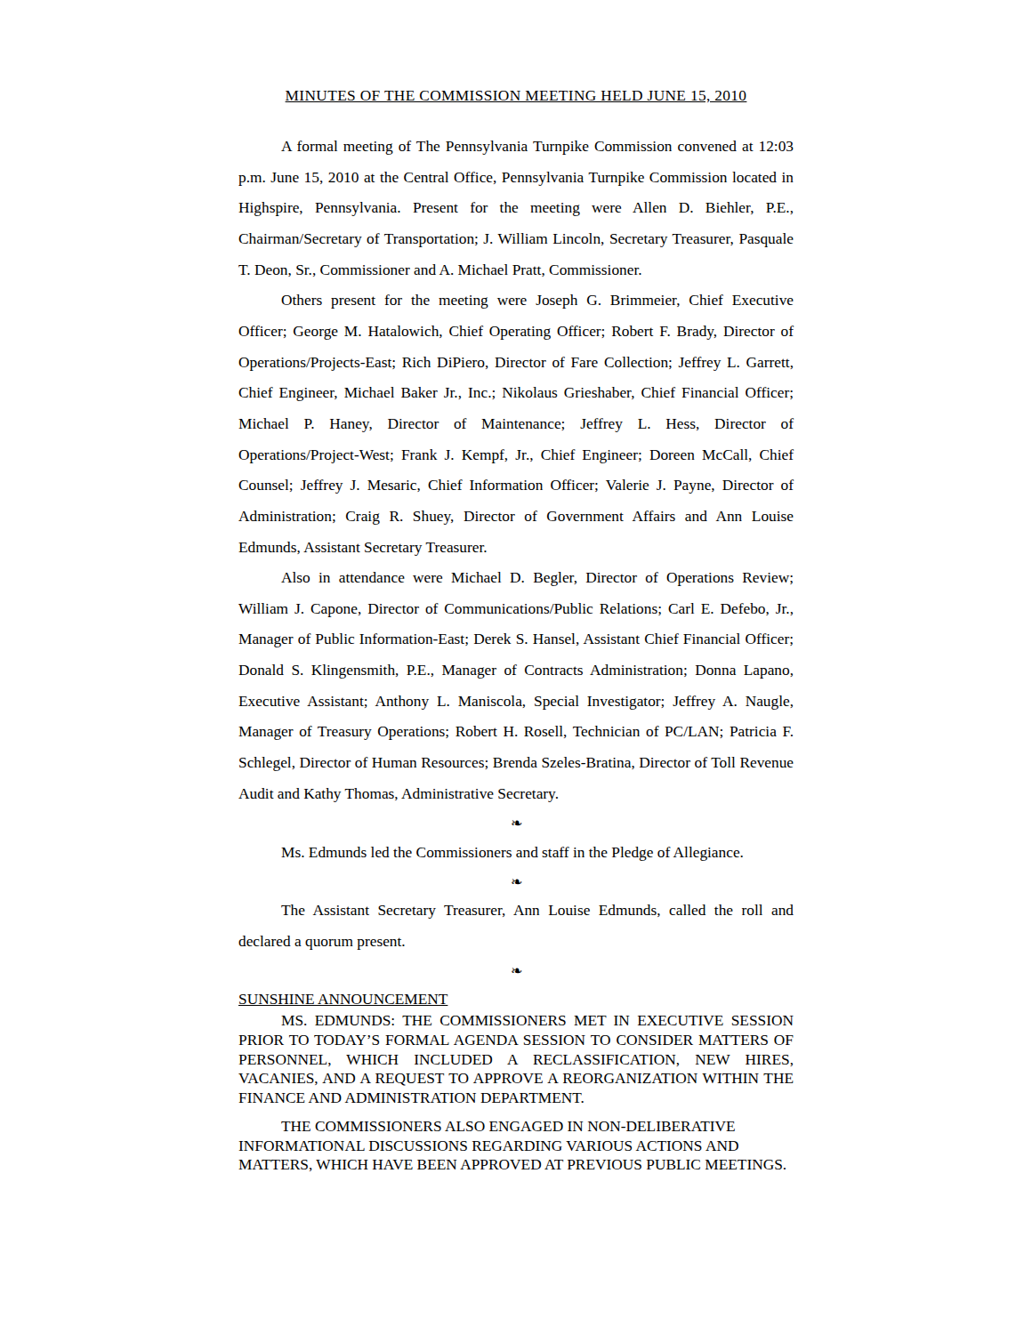MINUTES OF THE COMMISSION MEETING HELD JUNE 15, 2010
A formal meeting of The Pennsylvania Turnpike Commission convened at 12:03 p.m. June 15, 2010 at the Central Office, Pennsylvania Turnpike Commission located in Highspire, Pennsylvania. Present for the meeting were Allen D. Biehler, P.E., Chairman/Secretary of Transportation; J. William Lincoln, Secretary Treasurer, Pasquale T. Deon, Sr., Commissioner and A. Michael Pratt, Commissioner.
Others present for the meeting were Joseph G. Brimmeier, Chief Executive Officer; George M. Hatalowich, Chief Operating Officer; Robert F. Brady, Director of Operations/Projects-East; Rich DiPiero, Director of Fare Collection; Jeffrey L. Garrett, Chief Engineer, Michael Baker Jr., Inc.; Nikolaus Grieshaber, Chief Financial Officer; Michael P. Haney, Director of Maintenance; Jeffrey L. Hess, Director of Operations/Project-West; Frank J. Kempf, Jr., Chief Engineer; Doreen McCall, Chief Counsel; Jeffrey J. Mesaric, Chief Information Officer; Valerie J. Payne, Director of Administration; Craig R. Shuey, Director of Government Affairs and Ann Louise Edmunds, Assistant Secretary Treasurer.
Also in attendance were Michael D. Begler, Director of Operations Review; William J. Capone, Director of Communications/Public Relations; Carl E. Defebo, Jr., Manager of Public Information-East; Derek S. Hansel, Assistant Chief Financial Officer; Donald S. Klingensmith, P.E., Manager of Contracts Administration; Donna Lapano, Executive Assistant; Anthony L. Maniscola, Special Investigator; Jeffrey A. Naugle, Manager of Treasury Operations; Robert H. Rosell, Technician of PC/LAN; Patricia F. Schlegel, Director of Human Resources; Brenda Szeles-Bratina, Director of Toll Revenue Audit and Kathy Thomas, Administrative Secretary.
❧
Ms. Edmunds led the Commissioners and staff in the Pledge of Allegiance.
❧
The Assistant Secretary Treasurer, Ann Louise Edmunds, called the roll and declared a quorum present.
❧
SUNSHINE ANNOUNCEMENT
Ms. Edmunds: The Commissioners met in Executive Session prior to today’s formal agenda session to consider matters of personnel, which included a reclassification, new hires, vacanies, and a request to approve a reorganization within the Finance and Administration Department.
The Commissioners also engaged in non-deliberative informational discussions regarding various actions and matters, which have been approved at previous public meetings.